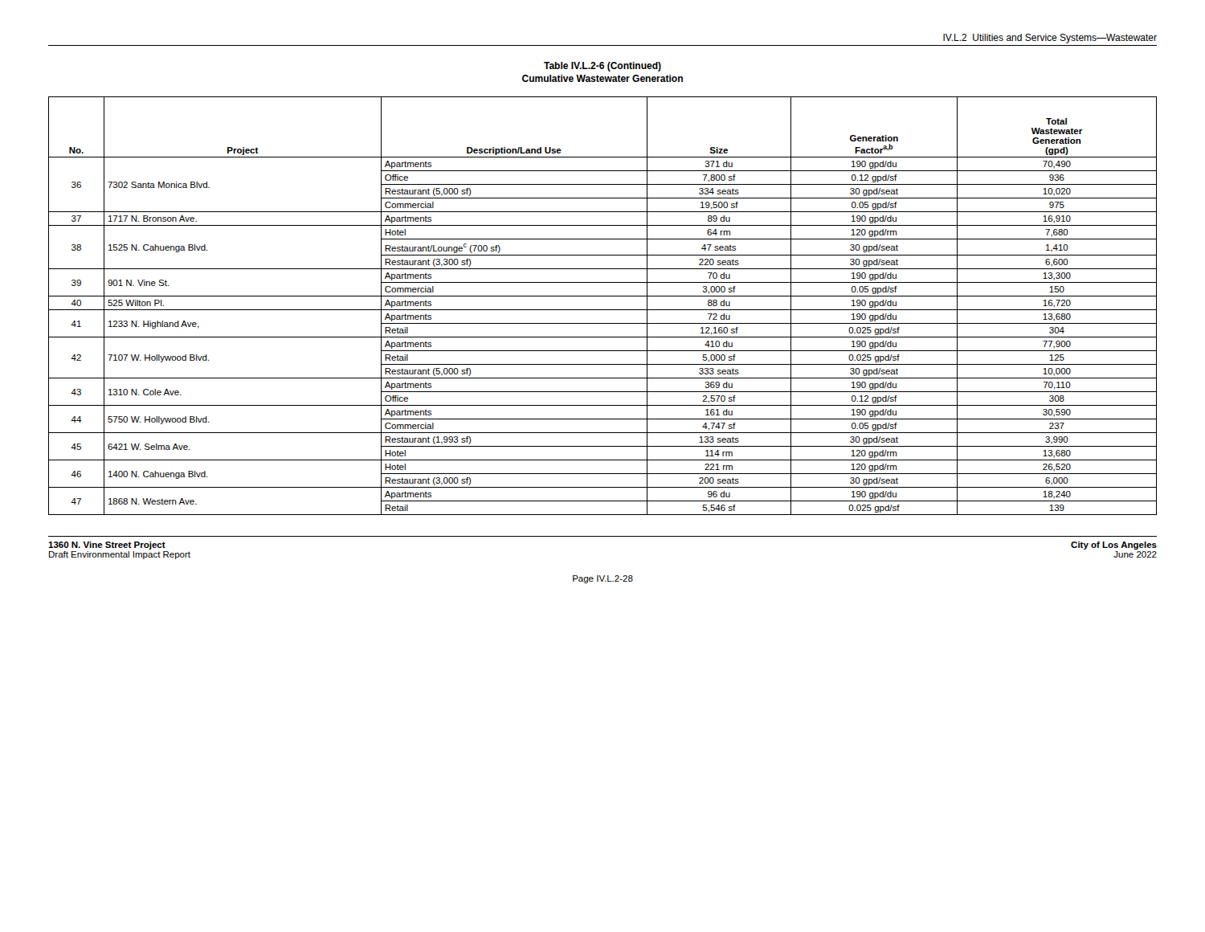IV.L.2 Utilities and Service Systems—Wastewater
Table IV.L.2-6 (Continued)
Cumulative Wastewater Generation
| No. | Project | Description/Land Use | Size | Generation Factor a,b | Total Wastewater Generation (gpd) |
| --- | --- | --- | --- | --- | --- |
| 36 | 7302 Santa Monica Blvd. | Apartments | 371 du | 190 gpd/du | 70,490 |
| Office | 7,800 sf | 0.12 gpd/sf | 936 |
| Restaurant (5,000 sf) | 334 seats | 30 gpd/seat | 10,020 |
| Commercial | 19,500 sf | 0.05 gpd/sf | 975 |
| 37 | 1717 N. Bronson Ave. | Apartments | 89 du | 190 gpd/du | 16,910 |
| 38 | 1525 N. Cahuenga Blvd. | Hotel | 64 rm | 120 gpd/rm | 7,680 |
| Restaurant/Lounge c (700 sf) | 47 seats | 30 gpd/seat | 1,410 |
| Restaurant (3,300 sf) | 220 seats | 30 gpd/seat | 6,600 |
| 39 | 901 N. Vine St. | Apartments | 70 du | 190 gpd/du | 13,300 |
| Commercial | 3,000 sf | 0.05 gpd/sf | 150 |
| 40 | 525 Wilton Pl. | Apartments | 88 du | 190 gpd/du | 16,720 |
| 41 | 1233 N. Highland Ave, | Apartments | 72 du | 190 gpd/du | 13,680 |
| Retail | 12,160 sf | 0.025 gpd/sf | 304 |
| 42 | 7107 W. Hollywood Blvd. | Apartments | 410 du | 190 gpd/du | 77,900 |
| Retail | 5,000 sf | 0.025 gpd/sf | 125 |
| Restaurant (5,000 sf) | 333 seats | 30 gpd/seat | 10,000 |
| 43 | 1310 N. Cole Ave. | Apartments | 369 du | 190 gpd/du | 70,110 |
| Office | 2,570 sf | 0.12 gpd/sf | 308 |
| 44 | 5750 W. Hollywood Blvd. | Apartments | 161 du | 190 gpd/du | 30,590 |
| Commercial | 4,747 sf | 0.05 gpd/sf | 237 |
| 45 | 6421 W. Selma Ave. | Restaurant (1,993 sf) | 133 seats | 30 gpd/seat | 3,990 |
| Hotel | 114 rm | 120 gpd/rm | 13,680 |
| 46 | 1400 N. Cahuenga Blvd. | Hotel | 221 rm | 120 gpd/rm | 26,520 |
| Restaurant (3,000 sf) | 200 seats | 30 gpd/seat | 6,000 |
| 47 | 1868 N. Western Ave. | Apartments | 96 du | 190 gpd/du | 18,240 |
| Retail | 5,546 sf | 0.025 gpd/sf | 139 |
| 1360 N. Vine Street Project | City of Los Angeles |
| Draft Environmental Impact Report | June 2022 |
Page IV.L.2-28